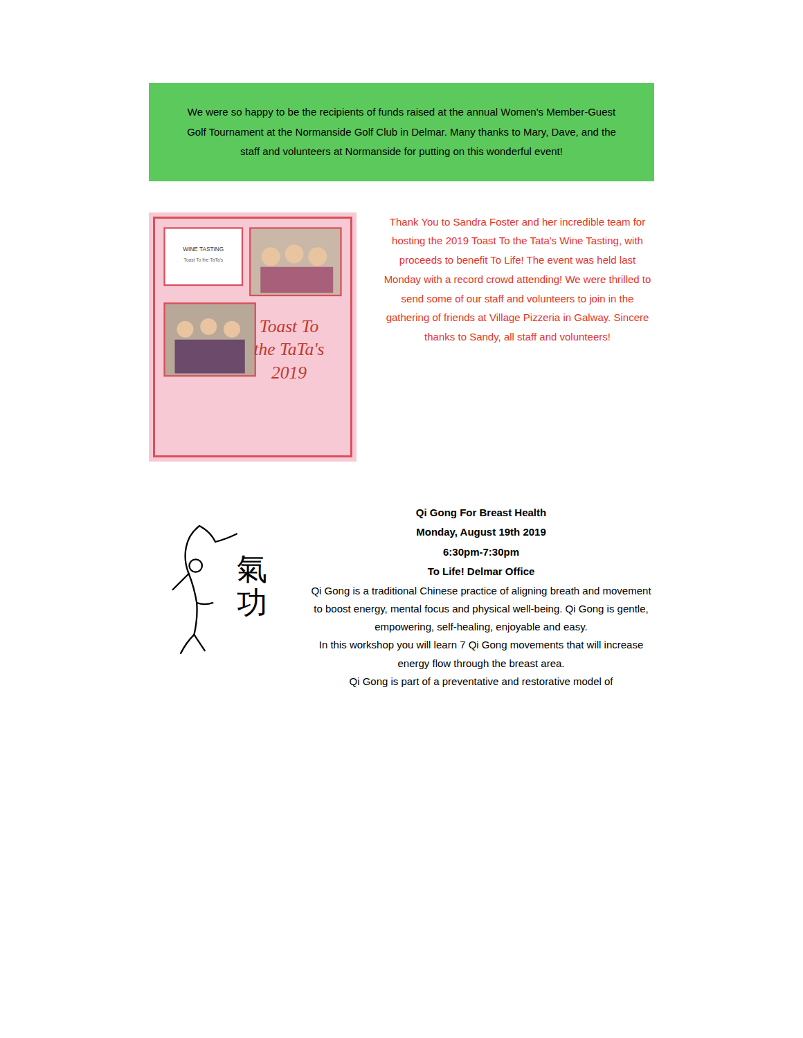We were so happy to be the recipients of funds raised at the annual Women's Member-Guest Golf Tournament at the Normanside Golf Club in Delmar. Many thanks to Mary, Dave, and the staff and volunteers at Normanside for putting on this wonderful event!
Thank You to Sandra Foster and her incredible team for hosting the 2019 Toast To the Tata's Wine Tasting, with proceeds to benefit To Life! The event was held last Monday with a record crowd attending! We were thrilled to send some of our staff and volunteers to join in the gathering of friends at Village Pizzeria in Galway. Sincere thanks to Sandy, all staff and volunteers!
Qi Gong For Breast Health
Monday, August 19th 2019
6:30pm-7:30pm
To Life! Delmar Office
Qi Gong is a traditional Chinese practice of aligning breath and movement to boost energy, mental focus and physical well-being. Qi Gong is gentle, empowering, self-healing, enjoyable and easy.
In this workshop you will learn 7 Qi Gong movements that will increase energy flow through the breast area.
Qi Gong is part of a preventative and restorative model of